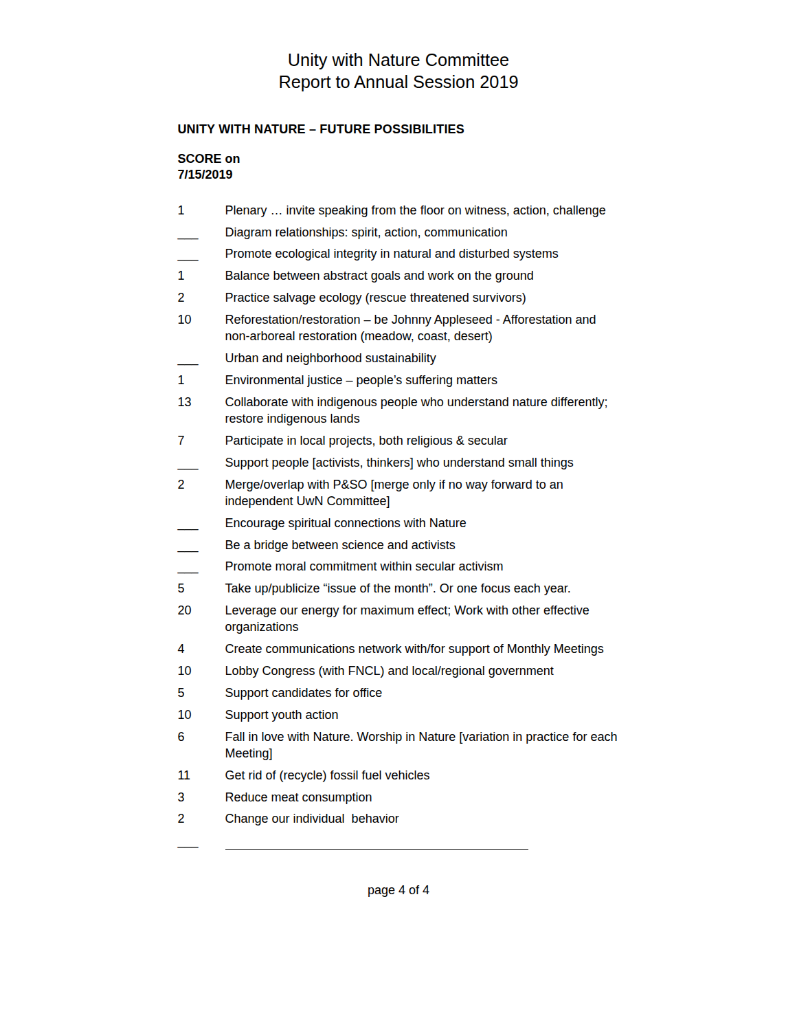Unity with Nature Committee
Report to Annual Session 2019
UNITY WITH NATURE – FUTURE POSSIBILITIES
SCORE on7/15/2019
| 1 | Plenary … invite speaking from the floor on witness, action, challenge |
| ___ | Diagram relationships: spirit, action, communication |
| ___ | Promote ecological integrity in natural and disturbed systems |
| 1 | Balance between abstract goals and work on the ground |
| 2 | Practice salvage ecology (rescue threatened survivors) |
| 10 | Reforestation/restoration – be Johnny Appleseed - Afforestation and non-arboreal restoration (meadow, coast, desert) |
| ___ | Urban and neighborhood sustainability |
| 1 | Environmental justice – people’s suffering matters |
| 13 | Collaborate with indigenous people who understand nature differently; restore indigenous lands |
| 7 | Participate in local projects, both religious & secular |
| ___ | Support people [activists, thinkers] who understand small things |
| 2 | Merge/overlap with P&SO [merge only if no way forward to an independent UwN Committee] |
| ___ | Encourage spiritual connections with Nature |
| ___ | Be a bridge between science and activists |
| ___ | Promote moral commitment within secular activism |
| 5 | Take up/publicize “issue of the month”. Or one focus each year. |
| 20 | Leverage our energy for maximum effect; Work with other effective organizations |
| 4 | Create communications network with/for support of Monthly Meetings |
| 10 | Lobby Congress (with FNCL) and local/regional government |
| 5 | Support candidates for office |
| 10 | Support youth action |
| 6 | Fall in love with Nature. Worship in Nature [variation in practice for each Meeting] |
| 11 | Get rid of (recycle) fossil fuel vehicles |
| 3 | Reduce meat consumption |
| 2 | Change our individual behavior |
| ___ | |
page 4 of 4